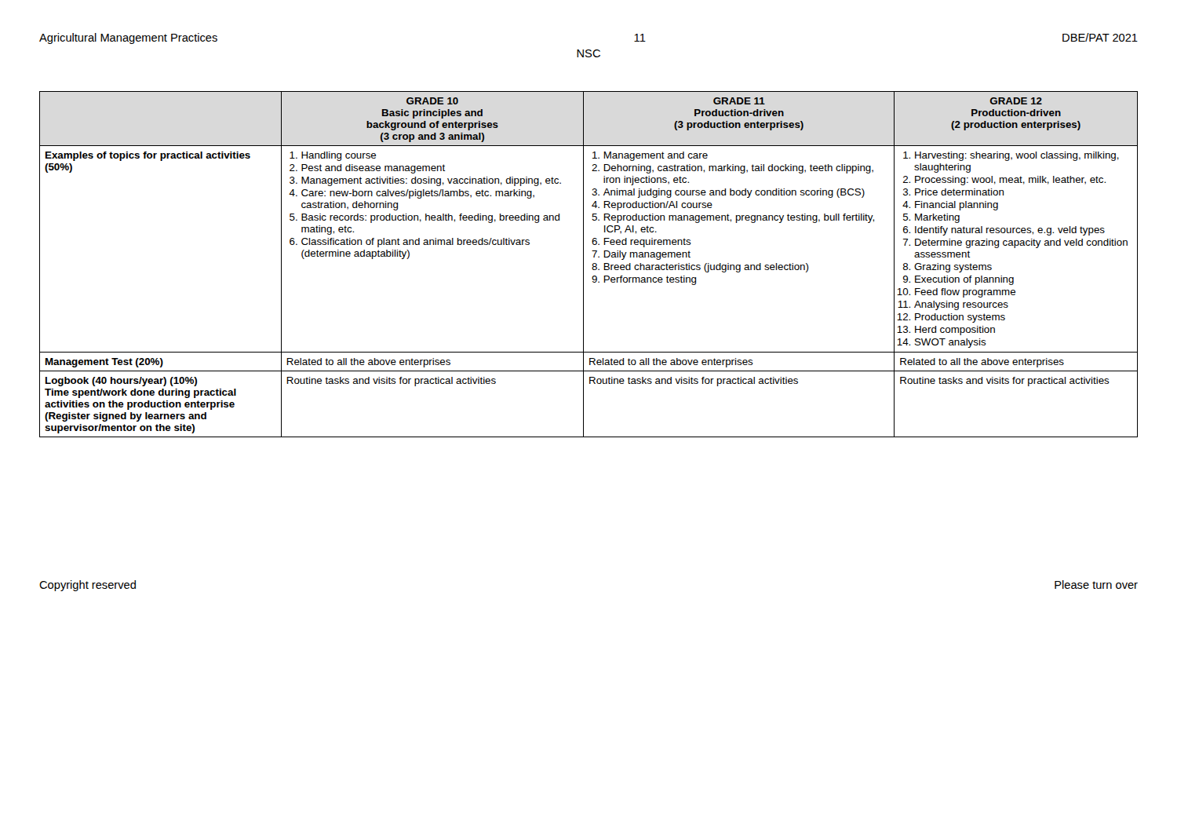Agricultural Management Practices
11
DBE/PAT 2021
NSC
| | GRADE 10 Basic principles and background of enterprises (3 crop and 3 animal) | GRADE 11 Production-driven (3 production enterprises) | GRADE 12 Production-driven (2 production enterprises) |
| --- | --- | --- | --- |
| Examples of topics for practical activities (50%) | Handling course Pest and disease management Management activities: dosing, vaccination, dipping, etc. Care: new-born calves/piglets/lambs, etc. marking, castration, dehorning Basic records: production, health, feeding, breeding and mating, etc. Classification of plant and animal breeds/cultivars (determine adaptability) | Management and care Dehorning, castration, marking, tail docking, teeth clipping, iron injections, etc. Animal judging course and body condition scoring (BCS) Reproduction/AI course Reproduction management, pregnancy testing, bull fertility, ICP, AI, etc. Feed requirements Daily management Breed characteristics (judging and selection) Performance testing | Harvesting: shearing, wool classing, milking, slaughtering Processing: wool, meat, milk, leather, etc. Price determination Financial planning Marketing Identify natural resources, e.g. veld types Determine grazing capacity and veld condition assessment Grazing systems Execution of planning Feed flow programme Analysing resources Production systems Herd composition SWOT analysis |
| Management Test (20%) | Related to all the above enterprises | Related to all the above enterprises | Related to all the above enterprises |
| Logbook (40 hours/year) (10%) Time spent/work done during practical activities on the production enterprise (Register signed by learners and supervisor/mentor on the site) | Routine tasks and visits for practical activities | Routine tasks and visits for practical activities | Routine tasks and visits for practical activities |
Copyright reserved
Please turn over